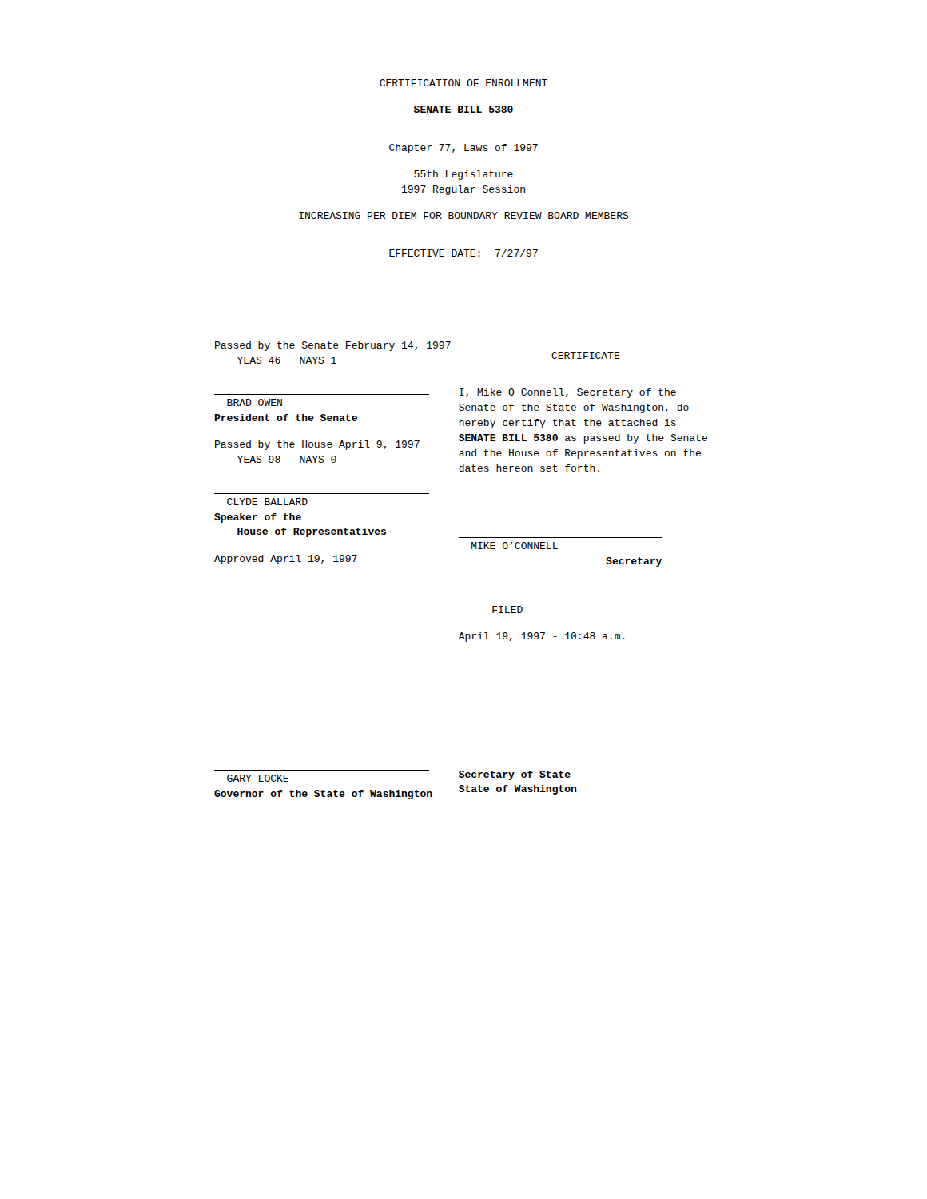CERTIFICATION OF ENROLLMENT
SENATE BILL 5380
Chapter 77, Laws of 1997
55th Legislature
1997 Regular Session
INCREASING PER DIEM FOR BOUNDARY REVIEW BOARD MEMBERS
EFFECTIVE DATE: 7/27/97
| Passed by the Senate February 14, 1997 YEAS 46 NAYS 1 BRAD OWEN President of the Senate Passed by the House April 9, 1997 YEAS 98 NAYS 0 CLYDE BALLARD Speaker of the House of Representatives Approved April 19, 1997 | CERTIFICATE I, Mike O Connell, Secretary of the Senate of the State of Washington, do hereby certify that the attached is SENATE BILL 5380 as passed by the Senate and the House of Representatives on the dates hereon set forth. MIKE O’CONNELL Secretary FILED April 19, 1997 - 10:48 a.m. |
| GARY LOCKE Governor of the State of Washington | Secretary of State State of Washington |